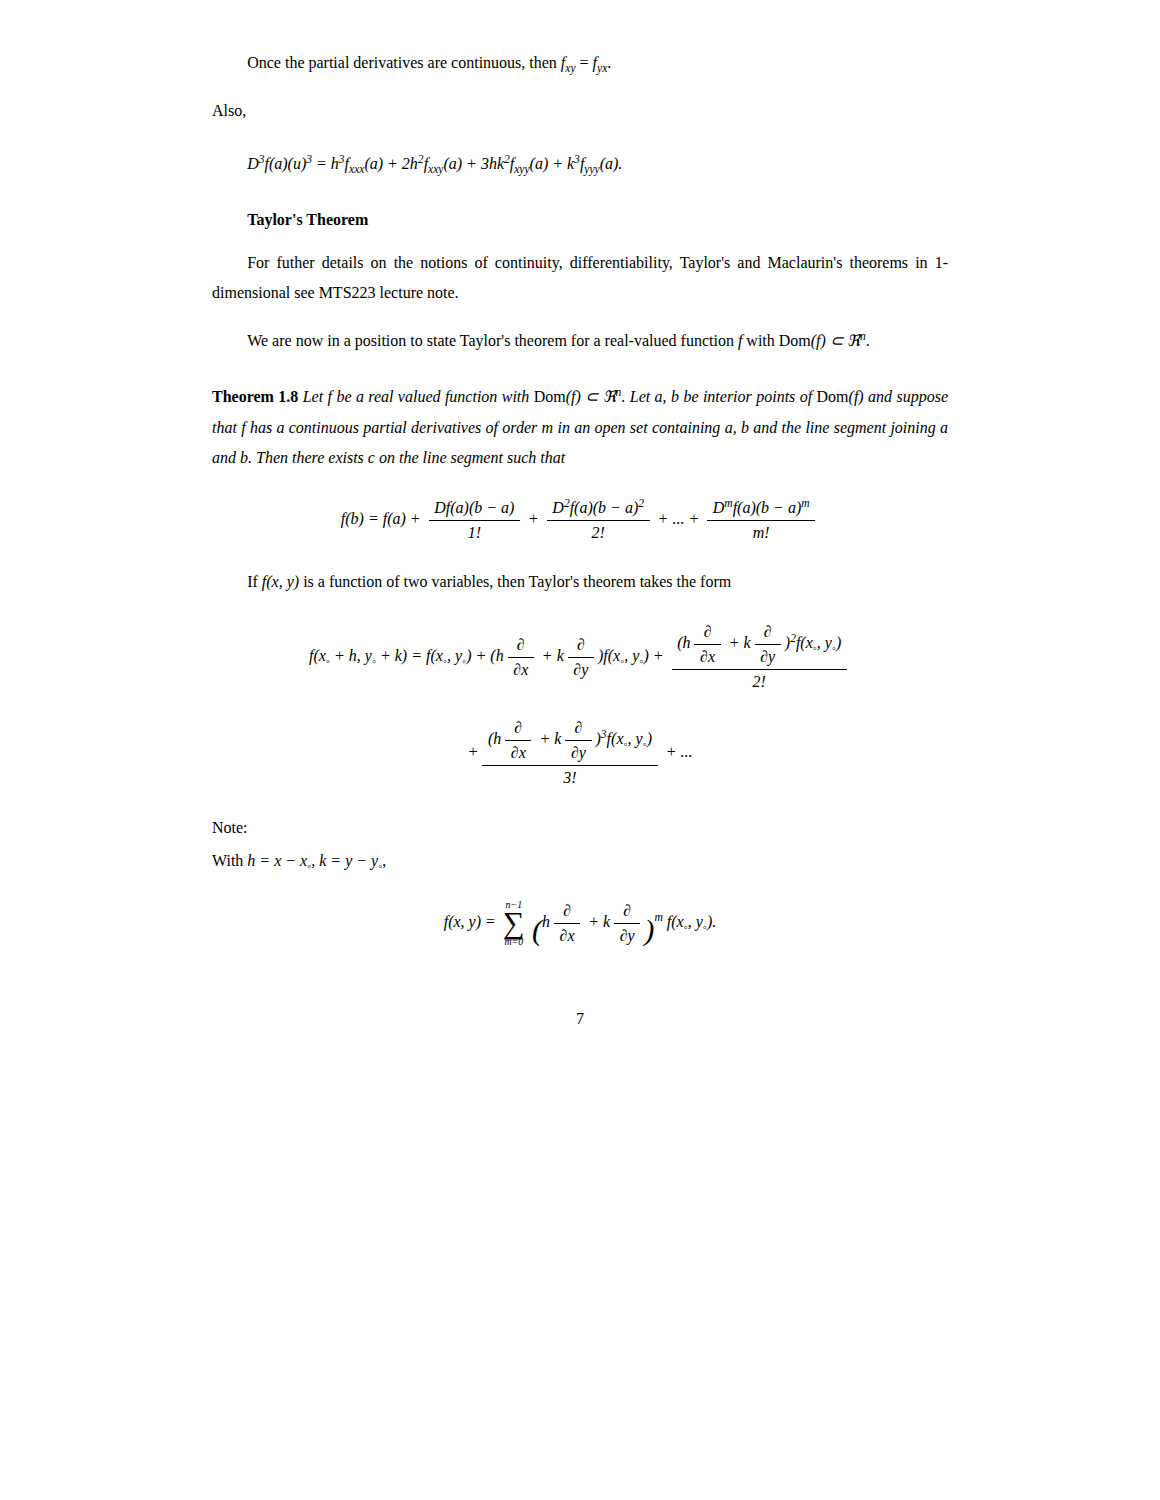Once the partial derivatives are continuous, then fxy = fyx.
Also,
D3f(a)(u)3 = h3fxxx(a) + 2h2fxxy(a) + 3hk2fxyy(a) + k3fyyy(a).
Taylor's Theorem
For futher details on the notions of continuity, differentiability, Taylor's and Maclaurin's theorems in 1-dimensional see MTS223 lecture note.
We are now in a position to state Taylor's theorem for a real-valued function f with Dom(f) ⊂ ℜn.
Theorem 1.8 Let f be a real valued function with Dom(f) ⊂ ℜn. Let a, b be interior points of Dom(f) and suppose that f has a continuous partial derivatives of order m in an open set containing a, b and the line segment joining a and b. Then there exists c on the line segment such that
f(b) = f(a) + Df(a)(b − a) 1! + D2f(a)(b − a)22! + ... + Dmf(a)(b − a)m m!
If f(x, y) is a function of two variables, then Taylor's theorem takes the form
f(x◦ + h, y◦ + k) = f(x◦, y◦) + (h∂∂x + k∂∂y)f(x◦, y◦) + (h∂∂x + k∂∂y)2f(x◦, y◦) 2!
+(h∂∂x + k∂∂y)3f(x◦, y◦) 3! + ...
Note:
With h = x − x◦, k = y − y◦,
f(x, y) = n−1∑m=0 (h∂∂x + k∂∂y)m f(x◦, y◦).
7